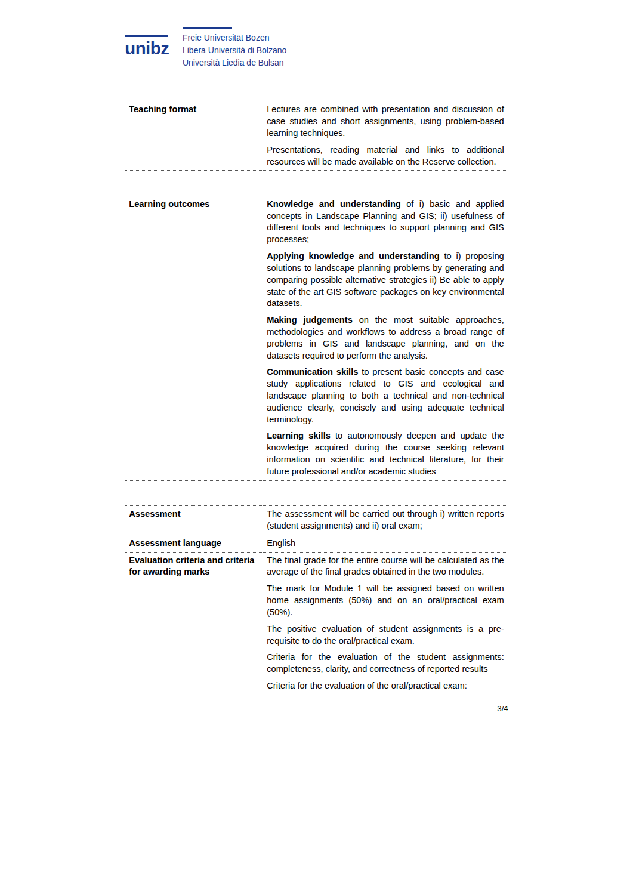unibz
Freie Universität Bozen
Libera Università di Bolzano
Università Liedia de Bulsan
| Teaching format | Lectures are combined with presentation and discussion of case studies and short assignments, using problem-based learning techniques. Presentations, reading material and links to additional resources will be made available on the Reserve collection. |
| Learning outcomes | Knowledge and understanding of i) basic and applied concepts in Landscape Planning and GIS; ii) usefulness of different tools and techniques to support planning and GIS processes; Applying knowledge and understanding to i) proposing solutions to landscape planning problems by generating and comparing possible alternative strategies ii) Be able to apply state of the art GIS software packages on key environmental datasets. Making judgements on the most suitable approaches, methodologies and workflows to address a broad range of problems in GIS and landscape planning, and on the datasets required to perform the analysis. Communication skills to present basic concepts and case study applications related to GIS and ecological and landscape planning to both a technical and non-technical audience clearly, concisely and using adequate technical terminology. Learning skills to autonomously deepen and update the knowledge acquired during the course seeking relevant information on scientific and technical literature, for their future professional and/or academic studies |
| Assessment | The assessment will be carried out through i) written reports (student assignments) and ii) oral exam; |
| Assessment language | English |
| Evaluation criteria and criteria for awarding marks | The final grade for the entire course will be calculated as the average of the final grades obtained in the two modules. The mark for Module 1 will be assigned based on written home assignments (50%) and on an oral/practical exam (50%). The positive evaluation of student assignments is a pre-requisite to do the oral/practical exam. Criteria for the evaluation of the student assignments: completeness, clarity, and correctness of reported results Criteria for the evaluation of the oral/practical exam: |
3/4